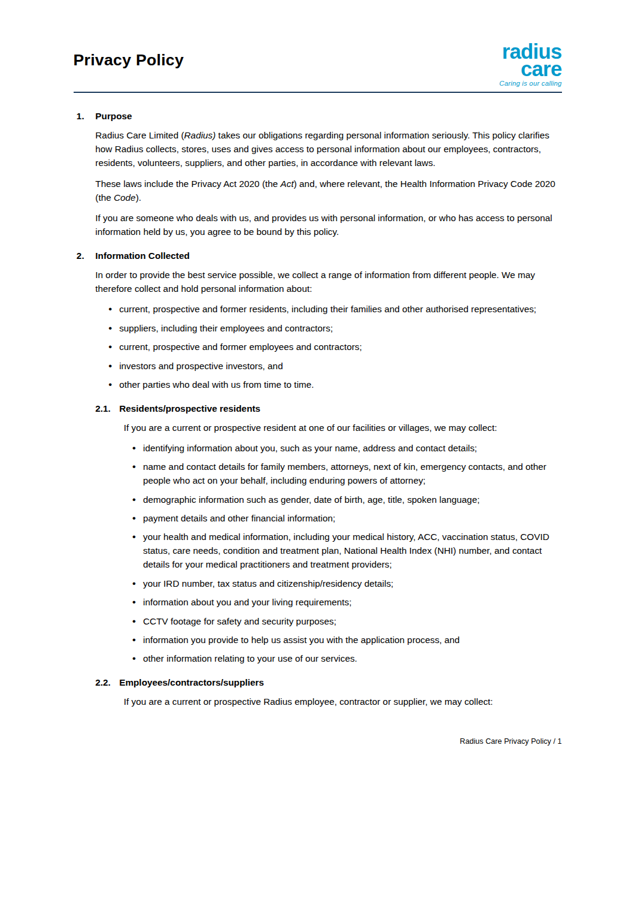Privacy Policy
radius care
Caring is our calling
1. Purpose
Radius Care Limited (Radius) takes our obligations regarding personal information seriously. This policy clarifies how Radius collects, stores, uses and gives access to personal information about our employees, contractors, residents, volunteers, suppliers, and other parties, in accordance with relevant laws.
These laws include the Privacy Act 2020 (the Act) and, where relevant, the Health Information Privacy Code 2020 (the Code).
If you are someone who deals with us, and provides us with personal information, or who has access to personal information held by us, you agree to be bound by this policy.
2. Information Collected
In order to provide the best service possible, we collect a range of information from different people. We may therefore collect and hold personal information about:
current, prospective and former residents, including their families and other authorised representatives;
suppliers, including their employees and contractors;
current, prospective and former employees and contractors;
investors and prospective investors, and
other parties who deal with us from time to time.
2.1. Residents/prospective residents
If you are a current or prospective resident at one of our facilities or villages, we may collect:
identifying information about you, such as your name, address and contact details;
name and contact details for family members, attorneys, next of kin, emergency contacts, and other people who act on your behalf, including enduring powers of attorney;
demographic information such as gender, date of birth, age, title, spoken language;
payment details and other financial information;
your health and medical information, including your medical history, ACC, vaccination status, COVID status, care needs, condition and treatment plan, National Health Index (NHI) number, and contact details for your medical practitioners and treatment providers;
your IRD number, tax status and citizenship/residency details;
information about you and your living requirements;
CCTV footage for safety and security purposes;
information you provide to help us assist you with the application process, and
other information relating to your use of our services.
2.2. Employees/contractors/suppliers
If you are a current or prospective Radius employee, contractor or supplier, we may collect:
Radius Care Privacy Policy / 1